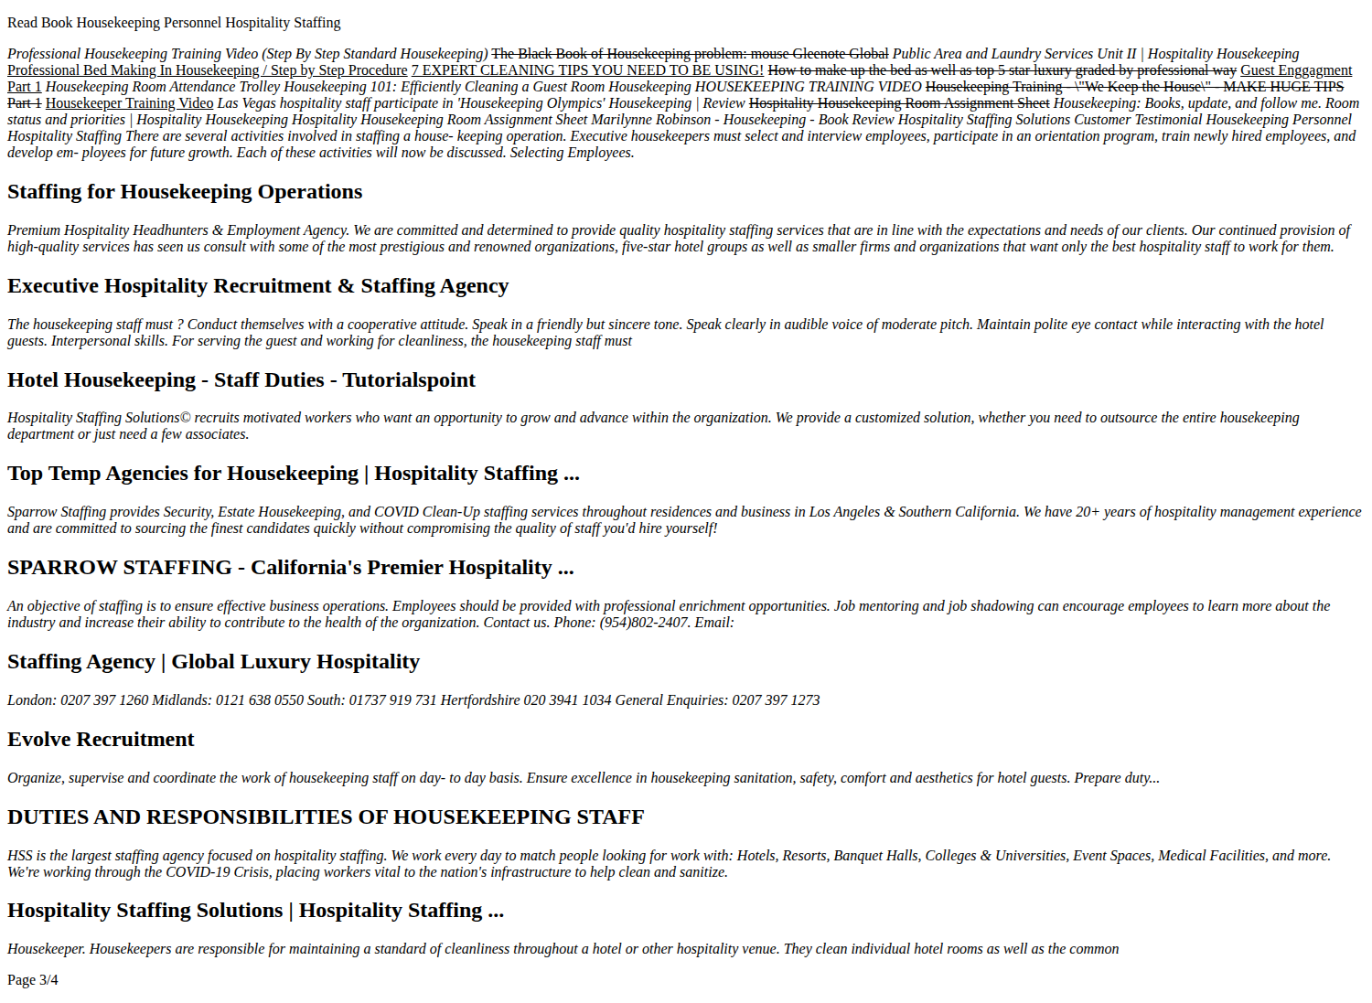Read Book Housekeeping Personnel Hospitality Staffing
Professional Housekeeping Training Video (Step By Step Standard Housekeeping) The Black Book of Housekeeping problem: mouse Gleenote Global Public Area and Laundry Services Unit II | Hospitality Housekeeping Professional Bed Making In Housekeeping / Step by Step Procedure 7 EXPERT CLEANING TIPS YOU NEED TO BE USING! How to make up the bed as well as top 5 star luxury graded by professional way Guest Enggagment Part 1 Housekeeping Room Attendance Trolley Housekeeping 101: Efficiently Cleaning a Guest Room Housekeeping HOUSEKEEPING TRAINING VIDEO Housekeeping Training - \"We Keep the House\" - MAKE HUGE TIPS Part 1 Housekeeper Training Video Las Vegas hospitality staff participate in 'Housekeeping Olympics' Housekeeping | Review Hospitality Housekeeping Room Assignment Sheet Housekeeping: Books, update, and follow me. Room status and priorities | Hospitality Housekeeping Hospitality Housekeeping Room Assignment Sheet Marilynne Robinson - Housekeeping - Book Review Hospitality Staffing Solutions Customer Testimonial Housekeeping Personnel Hospitality Staffing There are several activities involved in staffing a house- keeping operation. Executive housekeepers must select and interview employees, participate in an orientation program, train newly hired employees, and develop em- ployees for future growth. Each of these activities will now be discussed. Selecting Employees.
Staffing for Housekeeping Operations
Premium Hospitality Headhunters & Employment Agency. We are committed and determined to provide quality hospitality staffing services that are in line with the expectations and needs of our clients. Our continued provision of high-quality services has seen us consult with some of the most prestigious and renowned organizations, five-star hotel groups as well as smaller firms and organizations that want only the best hospitality staff to work for them.
Executive Hospitality Recruitment & Staffing Agency
The housekeeping staff must ? Conduct themselves with a cooperative attitude. Speak in a friendly but sincere tone. Speak clearly in audible voice of moderate pitch. Maintain polite eye contact while interacting with the hotel guests. Interpersonal skills. For serving the guest and working for cleanliness, the housekeeping staff must
Hotel Housekeeping - Staff Duties - Tutorialspoint
Hospitality Staffing Solutions© recruits motivated workers who want an opportunity to grow and advance within the organization. We provide a customized solution, whether you need to outsource the entire housekeeping department or just need a few associates.
Top Temp Agencies for Housekeeping | Hospitality Staffing ...
Sparrow Staffing provides Security, Estate Housekeeping, and COVID Clean-Up staffing services throughout residences and business in Los Angeles & Southern California. We have 20+ years of hospitality management experience and are committed to sourcing the finest candidates quickly without compromising the quality of staff you'd hire yourself!
SPARROW STAFFING - California's Premier Hospitality ...
An objective of staffing is to ensure effective business operations. Employees should be provided with professional enrichment opportunities. Job mentoring and job shadowing can encourage employees to learn more about the industry and increase their ability to contribute to the health of the organization. Contact us. Phone: (954)802-2407. Email:
Staffing Agency | Global Luxury Hospitality
London: 0207 397 1260 Midlands: 0121 638 0550 South: 01737 919 731 Hertfordshire 020 3941 1034 General Enquiries: 0207 397 1273
Evolve Recruitment
Organize, supervise and coordinate the work of housekeeping staff on day- to day basis. Ensure excellence in housekeeping sanitation, safety, comfort and aesthetics for hotel guests. Prepare duty...
DUTIES AND RESPONSIBILITIES OF HOUSEKEEPING STAFF
HSS is the largest staffing agency focused on hospitality staffing. We work every day to match people looking for work with: Hotels, Resorts, Banquet Halls, Colleges & Universities, Event Spaces, Medical Facilities, and more. We're working through the COVID-19 Crisis, placing workers vital to the nation's infrastructure to help clean and sanitize.
Hospitality Staffing Solutions | Hospitality Staffing ...
Housekeeper. Housekeepers are responsible for maintaining a standard of cleanliness throughout a hotel or other hospitality venue. They clean individual hotel rooms as well as the common
Page 3/4